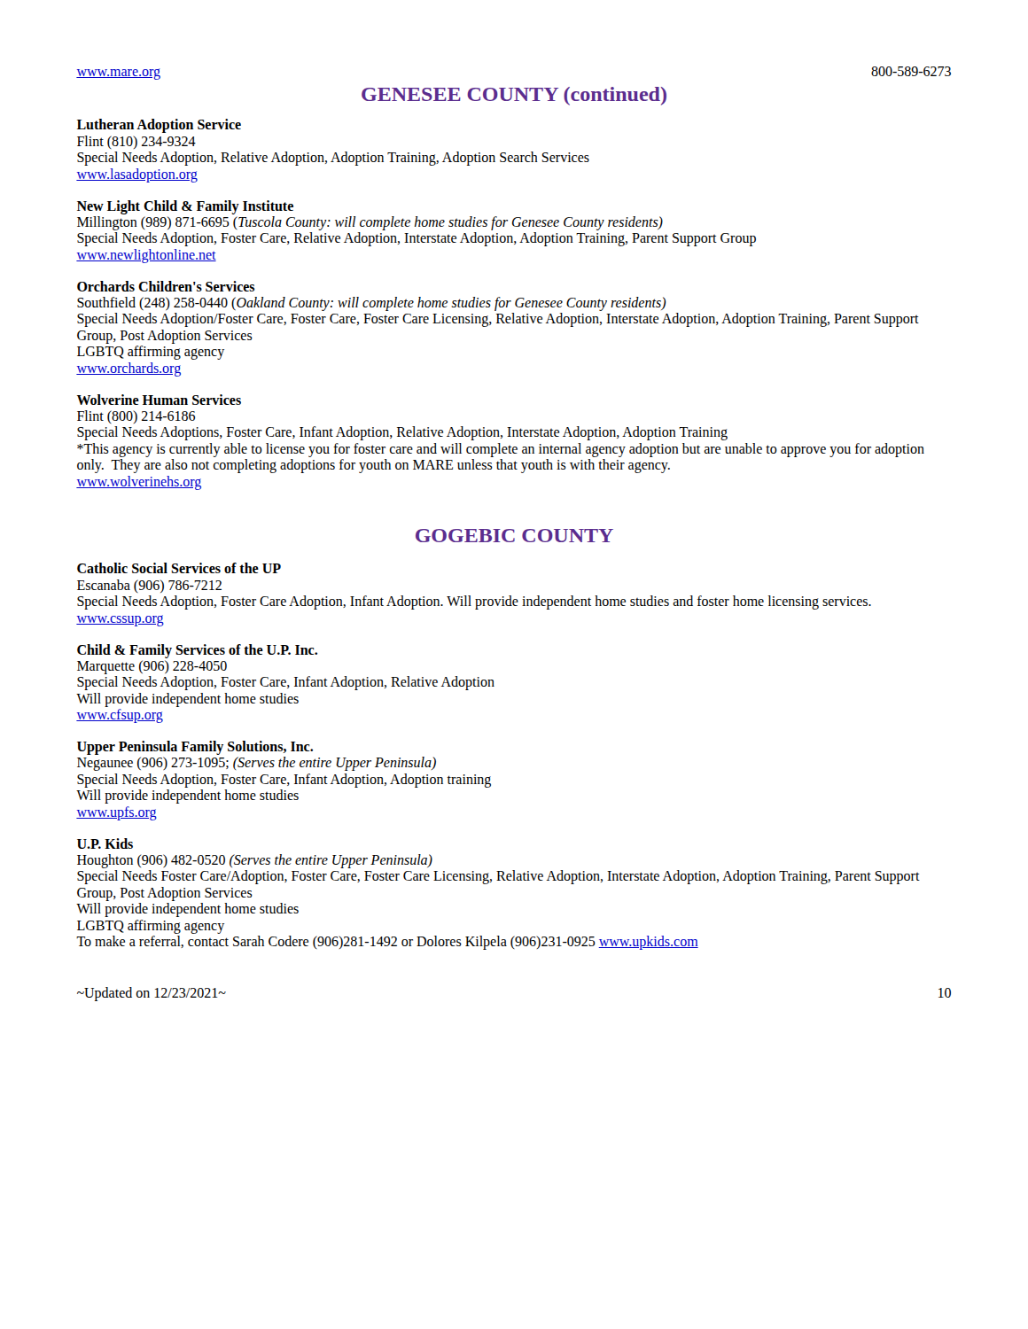www.mare.org
800-589-6273
GENESEE COUNTY (continued)
Lutheran Adoption Service
Flint (810) 234-9324
Special Needs Adoption, Relative Adoption, Adoption Training, Adoption Search Services
www.lasadoption.org
New Light Child & Family Institute
Millington (989) 871-6695 (Tuscola County: will complete home studies for Genesee County residents)
Special Needs Adoption, Foster Care, Relative Adoption, Interstate Adoption, Adoption Training, Parent Support Group
www.newlightonline.net
Orchards Children's Services
Southfield (248) 258-0440 (Oakland County: will complete home studies for Genesee County residents)
Special Needs Adoption/Foster Care, Foster Care, Foster Care Licensing, Relative Adoption, Interstate Adoption, Adoption Training, Parent Support Group, Post Adoption Services
LGBTQ affirming agency
www.orchards.org
Wolverine Human Services
Flint (800) 214-6186
Special Needs Adoptions, Foster Care, Infant Adoption, Relative Adoption, Interstate Adoption, Adoption Training
*This agency is currently able to license you for foster care and will complete an internal agency adoption but are unable to approve you for adoption only. They are also not completing adoptions for youth on MARE unless that youth is with their agency.
www.wolverinehs.org
GOGEBIC COUNTY
Catholic Social Services of the UP
Escanaba (906) 786-7212
Special Needs Adoption, Foster Care Adoption, Infant Adoption. Will provide independent home studies and foster home licensing services.
www.cssup.org
Child & Family Services of the U.P. Inc.
Marquette (906) 228-4050
Special Needs Adoption, Foster Care, Infant Adoption, Relative Adoption
Will provide independent home studies
www.cfsup.org
Upper Peninsula Family Solutions, Inc.
Negaunee (906) 273-1095; (Serves the entire Upper Peninsula)
Special Needs Adoption, Foster Care, Infant Adoption, Adoption training
Will provide independent home studies
www.upfs.org
U.P. Kids
Houghton (906) 482-0520 (Serves the entire Upper Peninsula)
Special Needs Foster Care/Adoption, Foster Care, Foster Care Licensing, Relative Adoption, Interstate Adoption, Adoption Training, Parent Support Group, Post Adoption Services
Will provide independent home studies
LGBTQ affirming agency
To make a referral, contact Sarah Codere (906)281-1492 or Dolores Kilpela (906)231-0925 www.upkids.com
~Updated on 12/23/2021~
10